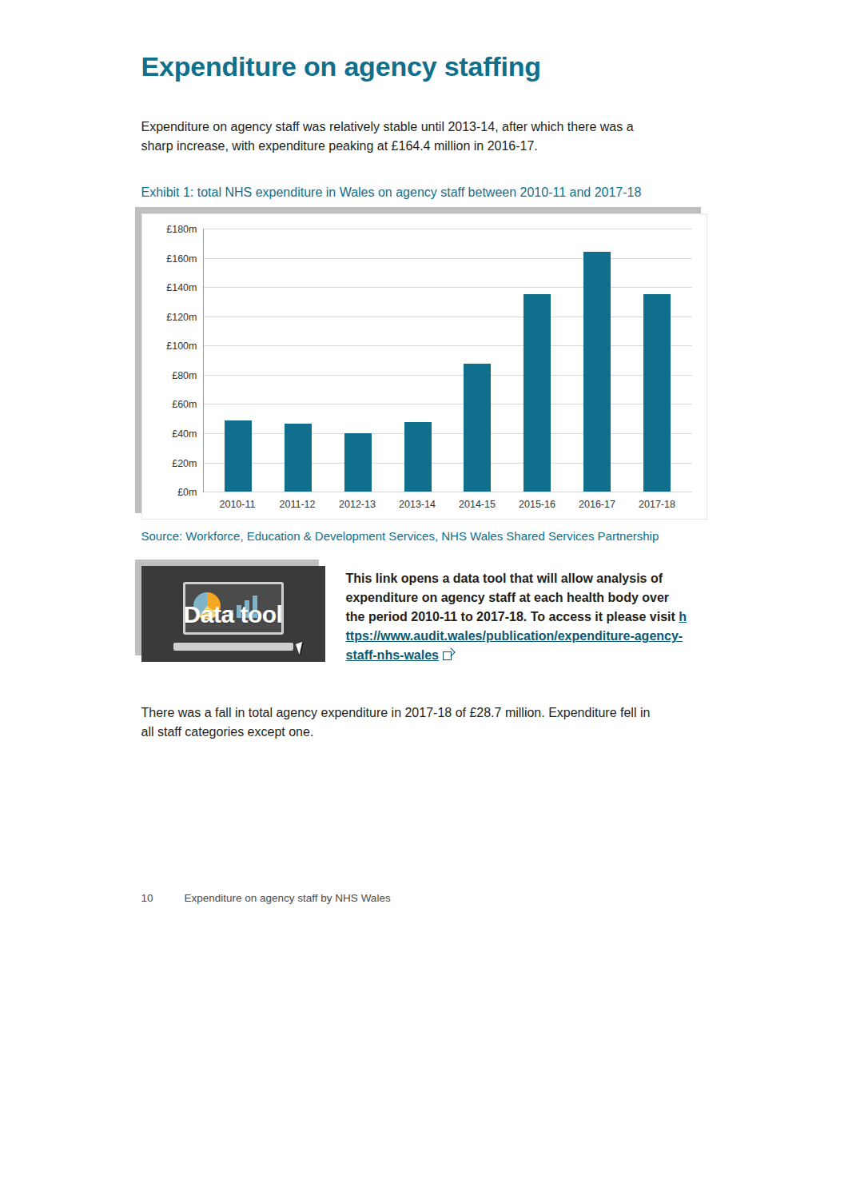Expenditure on agency staffing
Expenditure on agency staff was relatively stable until 2013-14, after which there was a sharp increase, with expenditure peaking at £164.4 million in 2016-17.
Exhibit 1: total NHS expenditure in Wales on agency staff between 2010-11 and 2017-18
£180m
£160m
£140m
£120m
£100m
£80m
£60m
£40m
£20m
£0m
2010-11 2011-12 2012-13 2013-14 2014-15 2015-16 2016-17 2017-18
Source: Workforce, Education & Development Services, NHS Wales Shared Services Partnership
Data tool
This link opens a data tool that will allow analysis of expenditure on agency staff at each health body over the period 2010-11 to 2017-18. To access it please visit https://www.audit.wales/publication/expenditure-agency-staff-nhs-wales
There was a fall in total agency expenditure in 2017-18 of £28.7 million. Expenditure fell in all staff categories except one.
10 Expenditure on agency staff by NHS Wales